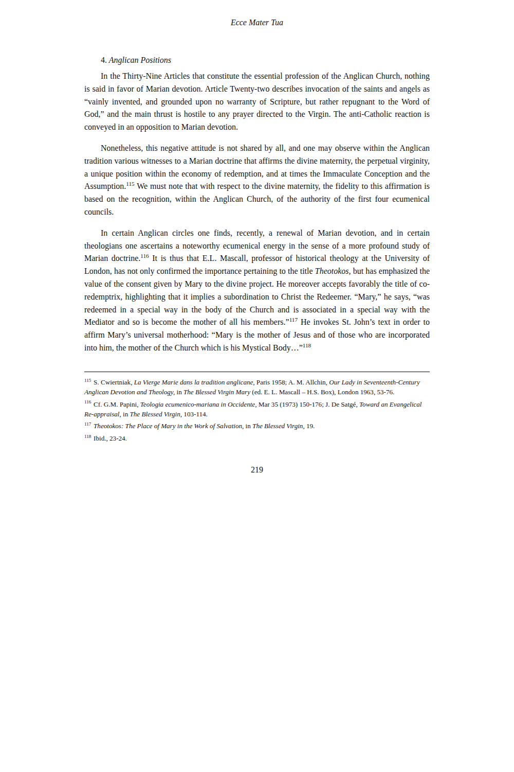Ecce Mater Tua
4. Anglican Positions
In the Thirty-Nine Articles that constitute the essential profession of the Anglican Church, nothing is said in favor of Marian devotion. Article Twenty-two describes invocation of the saints and angels as “vainly invented, and grounded upon no warranty of Scripture, but rather repugnant to the Word of God,” and the main thrust is hostile to any prayer directed to the Virgin. The anti-Catholic reaction is conveyed in an opposition to Marian devotion.
Nonetheless, this negative attitude is not shared by all, and one may observe within the Anglican tradition various witnesses to a Marian doctrine that affirms the divine maternity, the perpetual virginity, a unique position within the economy of redemption, and at times the Immaculate Conception and the Assumption.115 We must note that with respect to the divine maternity, the fidelity to this affirmation is based on the recognition, within the Anglican Church, of the authority of the first four ecumenical councils.
In certain Anglican circles one finds, recently, a renewal of Marian devotion, and in certain theologians one ascertains a noteworthy ecumenical energy in the sense of a more profound study of Marian doctrine.116 It is thus that E.L. Mascall, professor of historical theology at the University of London, has not only confirmed the importance pertaining to the title Theotokos, but has emphasized the value of the consent given by Mary to the divine project. He moreover accepts favorably the title of co-redemptrix, highlighting that it implies a subordination to Christ the Redeemer. “Mary,” he says, “was redeemed in a special way in the body of the Church and is associated in a special way with the Mediator and so is become the mother of all his members.”117 He invokes St. John’s text in order to affirm Mary’s universal motherhood: “Mary is the mother of Jesus and of those who are incorporated into him, the mother of the Church which is his Mystical Body…”118
115 S. Cwiertniak, La Vierge Marie dans la tradition anglicane, Paris 1958; A. M. Allchin, Our Lady in Seventeenth-Century Anglican Devotion and Theology, in The Blessed Virgin Mary (ed. E. L. Mascall – H.S. Box), London 1963, 53-76.
116 Cf. G.M. Papini, Teologia ecumenico-mariana in Occidente, Mar 35 (1973) 150-176; J. De Satgé, Toward an Evangelical Re-appraisal, in The Blessed Virgin, 103-114.
117 Theotokos: The Place of Mary in the Work of Salvation, in The Blessed Virgin, 19.
118 Ibid., 23-24.
219